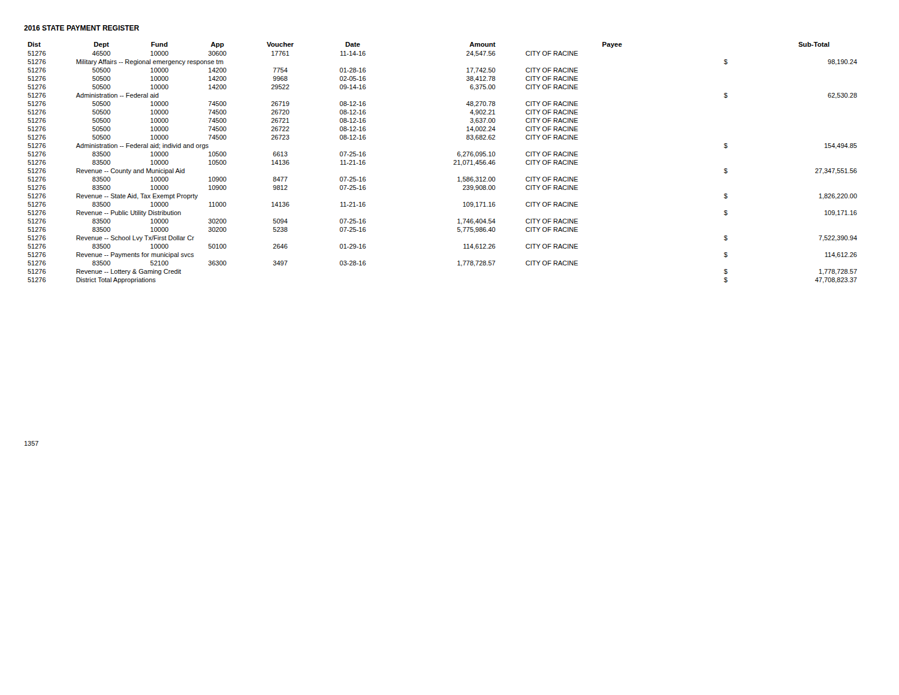2016 STATE PAYMENT REGISTER
| Dist | Dept | Fund | App | Voucher | Date | Amount | Payee | | Sub-Total |
| --- | --- | --- | --- | --- | --- | --- | --- | --- | --- |
| 51276 | 46500 | 10000 | 30600 | 17761 | 11-14-16 | 24,547.56 | CITY OF RACINE | | |
| 51276 | Military Affairs -- Regional emergency response tm | | | $ | 98,190.24 |
| 51276 | 50500 | 10000 | 14200 | 7754 | 01-28-16 | 17,742.50 | CITY OF RACINE | | |
| 51276 | 50500 | 10000 | 14200 | 9968 | 02-05-16 | 38,412.78 | CITY OF RACINE | | |
| 51276 | 50500 | 10000 | 14200 | 29522 | 09-14-16 | 6,375.00 | CITY OF RACINE | | |
| 51276 | Administration -- Federal aid | | | $ | 62,530.28 |
| 51276 | 50500 | 10000 | 74500 | 26719 | 08-12-16 | 48,270.78 | CITY OF RACINE | | |
| 51276 | 50500 | 10000 | 74500 | 26720 | 08-12-16 | 4,902.21 | CITY OF RACINE | | |
| 51276 | 50500 | 10000 | 74500 | 26721 | 08-12-16 | 3,637.00 | CITY OF RACINE | | |
| 51276 | 50500 | 10000 | 74500 | 26722 | 08-12-16 | 14,002.24 | CITY OF RACINE | | |
| 51276 | 50500 | 10000 | 74500 | 26723 | 08-12-16 | 83,682.62 | CITY OF RACINE | | |
| 51276 | Administration -- Federal aid; individ and orgs | | | $ | 154,494.85 |
| 51276 | 83500 | 10000 | 10500 | 6613 | 07-25-16 | 6,276,095.10 | CITY OF RACINE | | |
| 51276 | 83500 | 10000 | 10500 | 14136 | 11-21-16 | 21,071,456.46 | CITY OF RACINE | | |
| 51276 | Revenue -- County and Municipal Aid | | | $ | 27,347,551.56 |
| 51276 | 83500 | 10000 | 10900 | 8477 | 07-25-16 | 1,586,312.00 | CITY OF RACINE | | |
| 51276 | 83500 | 10000 | 10900 | 9812 | 07-25-16 | 239,908.00 | CITY OF RACINE | | |
| 51276 | Revenue -- State Aid, Tax Exempt Proprty | | | $ | 1,826,220.00 |
| 51276 | 83500 | 10000 | 11000 | 14136 | 11-21-16 | 109,171.16 | CITY OF RACINE | | |
| 51276 | Revenue -- Public Utility Distribution | | | $ | 109,171.16 |
| 51276 | 83500 | 10000 | 30200 | 5094 | 07-25-16 | 1,746,404.54 | CITY OF RACINE | | |
| 51276 | 83500 | 10000 | 30200 | 5238 | 07-25-16 | 5,775,986.40 | CITY OF RACINE | | |
| 51276 | Revenue -- School Lvy Tx/First Dollar Cr | | | $ | 7,522,390.94 |
| 51276 | 83500 | 10000 | 50100 | 2646 | 01-29-16 | 114,612.26 | CITY OF RACINE | | |
| 51276 | Revenue -- Payments for municipal svcs | | | $ | 114,612.26 |
| 51276 | 83500 | 52100 | 36300 | 3497 | 03-28-16 | 1,778,728.57 | CITY OF RACINE | | |
| 51276 | Revenue -- Lottery & Gaming Credit | | | $ | 1,778,728.57 |
| 51276 | District Total Appropriations | | | $ | 47,708,823.37 |
1357